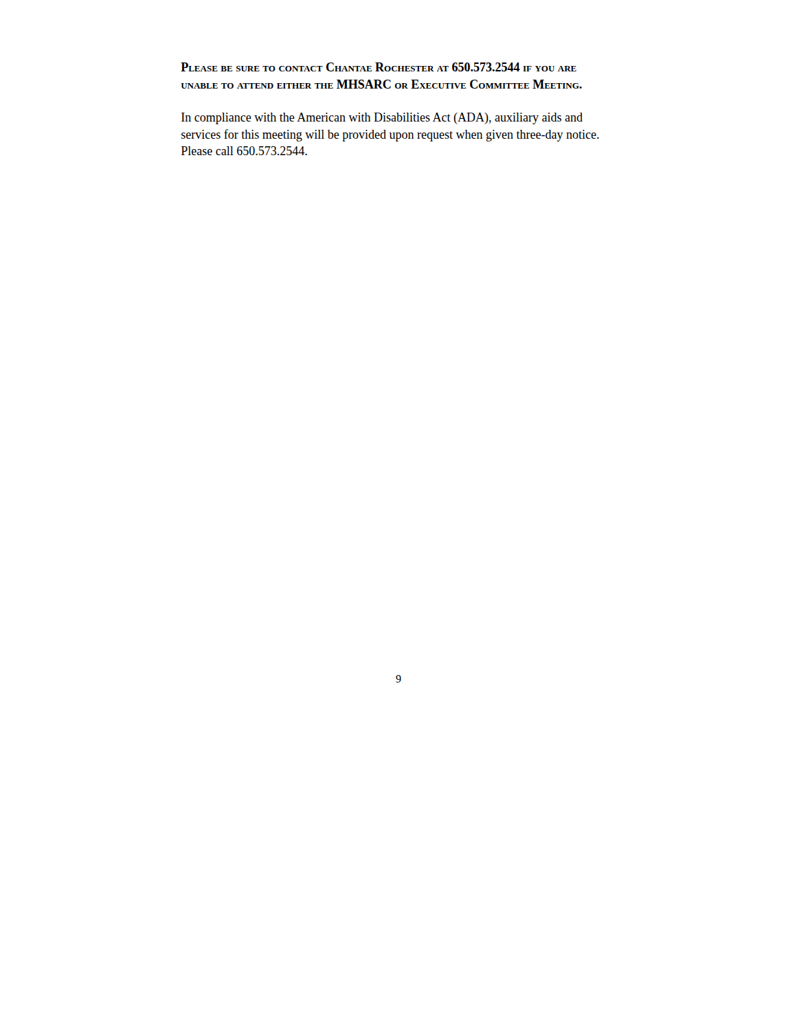Please be sure to contact Chantae Rochester at 650.573.2544 if you are unable to attend either the MHSARC or Executive Committee Meeting.
In compliance with the American with Disabilities Act (ADA), auxiliary aids and services for this meeting will be provided upon request when given three-day notice. Please call 650.573.2544.
9